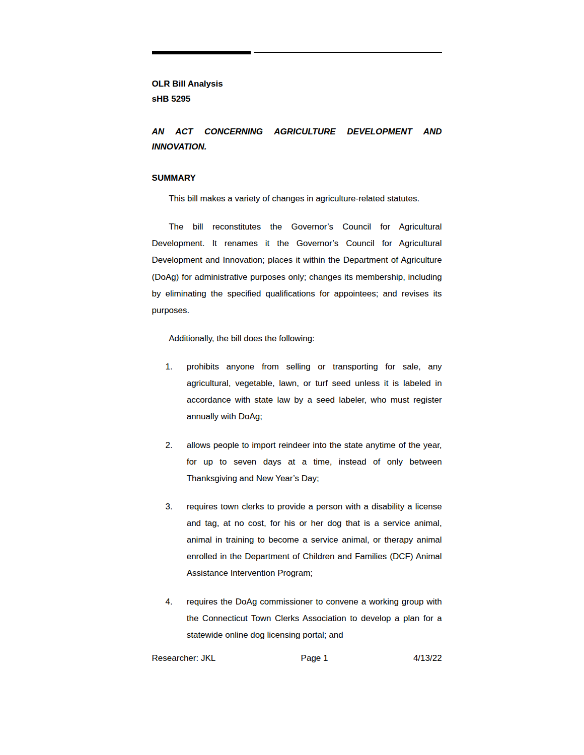OLR Bill Analysis
sHB 5295
AN ACT CONCERNING AGRICULTURE DEVELOPMENT AND INNOVATION.
SUMMARY
This bill makes a variety of changes in agriculture-related statutes.
The bill reconstitutes the Governor’s Council for Agricultural Development. It renames it the Governor’s Council for Agricultural Development and Innovation; places it within the Department of Agriculture (DoAg) for administrative purposes only; changes its membership, including by eliminating the specified qualifications for appointees; and revises its purposes.
Additionally, the bill does the following:
prohibits anyone from selling or transporting for sale, any agricultural, vegetable, lawn, or turf seed unless it is labeled in accordance with state law by a seed labeler, who must register annually with DoAg;
allows people to import reindeer into the state anytime of the year, for up to seven days at a time, instead of only between Thanksgiving and New Year’s Day;
requires town clerks to provide a person with a disability a license and tag, at no cost, for his or her dog that is a service animal, animal in training to become a service animal, or therapy animal enrolled in the Department of Children and Families (DCF) Animal Assistance Intervention Program;
requires the DoAg commissioner to convene a working group with the Connecticut Town Clerks Association to develop a plan for a statewide online dog licensing portal; and
Researcher: JKL
Page 1
4/13/22